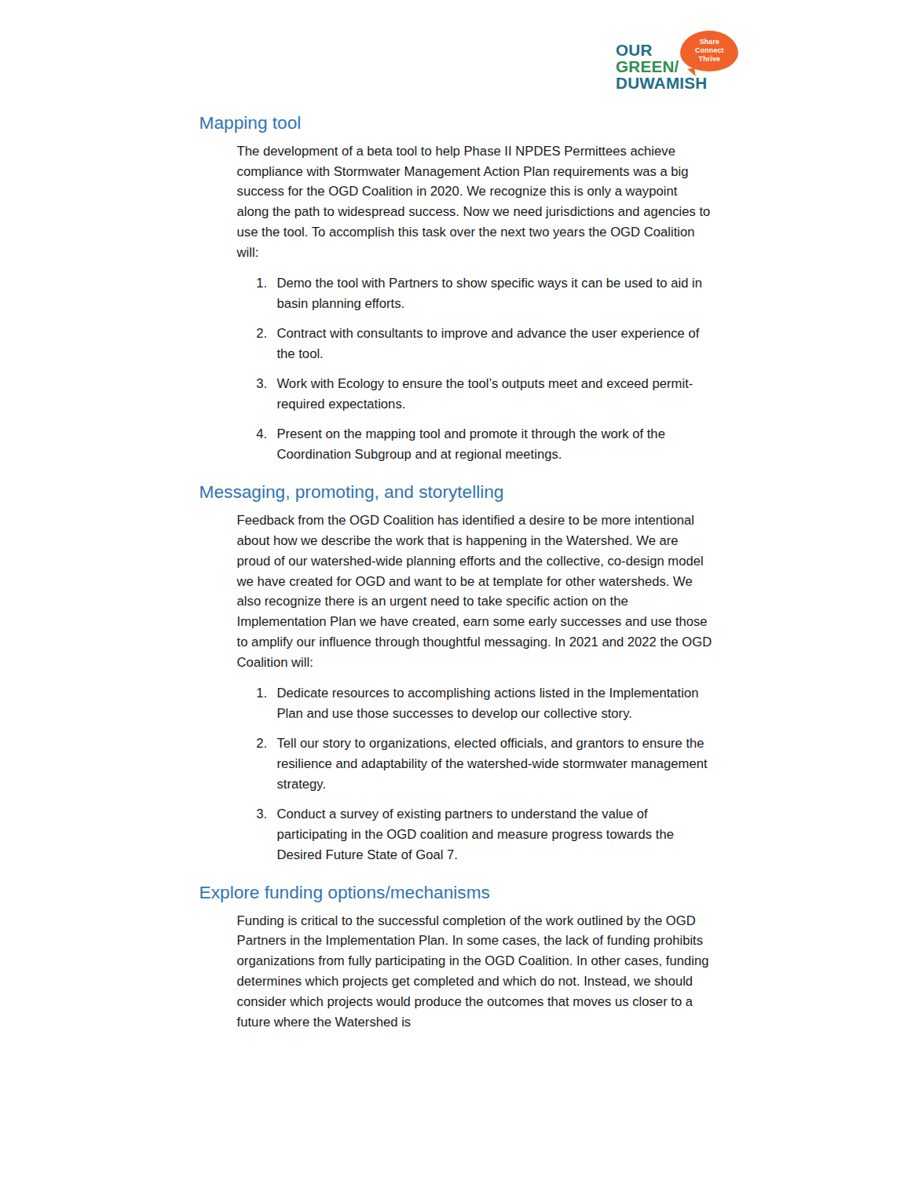Our
Green/
Duwamish
Share
Connect
Thrive
Mapping tool
The development of a beta tool to help Phase II NPDES Permittees achieve compliance with Stormwater Management Action Plan requirements was a big success for the OGD Coalition in 2020. We recognize this is only a waypoint along the path to widespread success. Now we need jurisdictions and agencies to use the tool. To accomplish this task over the next two years the OGD Coalition will:
Demo the tool with Partners to show specific ways it can be used to aid in basin planning efforts.
Contract with consultants to improve and advance the user experience of the tool.
Work with Ecology to ensure the tool’s outputs meet and exceed permit-required expectations.
Present on the mapping tool and promote it through the work of the Coordination Subgroup and at regional meetings.
Messaging, promoting, and storytelling
Feedback from the OGD Coalition has identified a desire to be more intentional about how we describe the work that is happening in the Watershed. We are proud of our watershed-wide planning efforts and the collective, co-design model we have created for OGD and want to be at template for other watersheds. We also recognize there is an urgent need to take specific action on the Implementation Plan we have created, earn some early successes and use those to amplify our influence through thoughtful messaging. In 2021 and 2022 the OGD Coalition will:
Dedicate resources to accomplishing actions listed in the Implementation Plan and use those successes to develop our collective story.
Tell our story to organizations, elected officials, and grantors to ensure the resilience and adaptability of the watershed-wide stormwater management strategy.
Conduct a survey of existing partners to understand the value of participating in the OGD coalition and measure progress towards the Desired Future State of Goal 7.
Explore funding options/mechanisms
Funding is critical to the successful completion of the work outlined by the OGD Partners in the Implementation Plan. In some cases, the lack of funding prohibits organizations from fully participating in the OGD Coalition. In other cases, funding determines which projects get completed and which do not. Instead, we should consider which projects would produce the outcomes that moves us closer to a future where the Watershed is